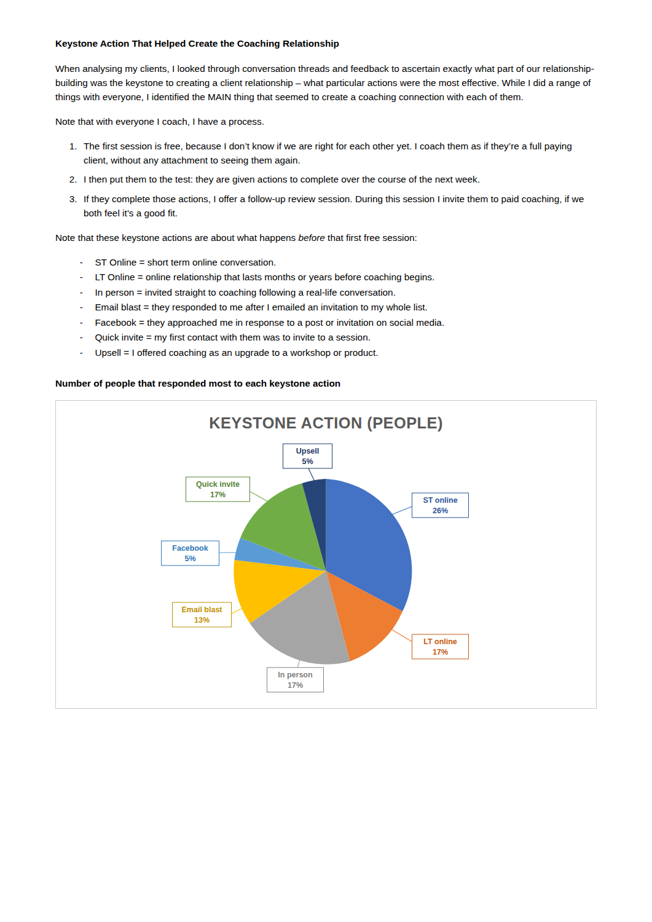Keystone Action That Helped Create the Coaching Relationship
When analysing my clients, I looked through conversation threads and feedback to ascertain exactly what part of our relationship-building was the keystone to creating a client relationship – what particular actions were the most effective. While I did a range of things with everyone, I identified the MAIN thing that seemed to create a coaching connection with each of them.
Note that with everyone I coach, I have a process.
The first session is free, because I don’t know if we are right for each other yet. I coach them as if they’re a full paying client, without any attachment to seeing them again.
I then put them to the test: they are given actions to complete over the course of the next week.
If they complete those actions, I offer a follow-up review session. During this session I invite them to paid coaching, if we both feel it’s a good fit.
Note that these keystone actions are about what happens before that first free session:
ST Online = short term online conversation.
LT Online = online relationship that lasts months or years before coaching begins.
In person = invited straight to coaching following a real-life conversation.
Email blast = they responded to me after I emailed an invitation to my whole list.
Facebook = they approached me in response to a post or invitation on social media.
Quick invite = my first contact with them was to invite to a session.
Upsell = I offered coaching as an upgrade to a workshop or product.
Number of people that responded most to each keystone action
KEYSTONE ACTION (PEOPLE)
ST online 26% LT online 17% In person 17% Email blast 13% Facebook 5% Quick invite 17% Upsell 5%